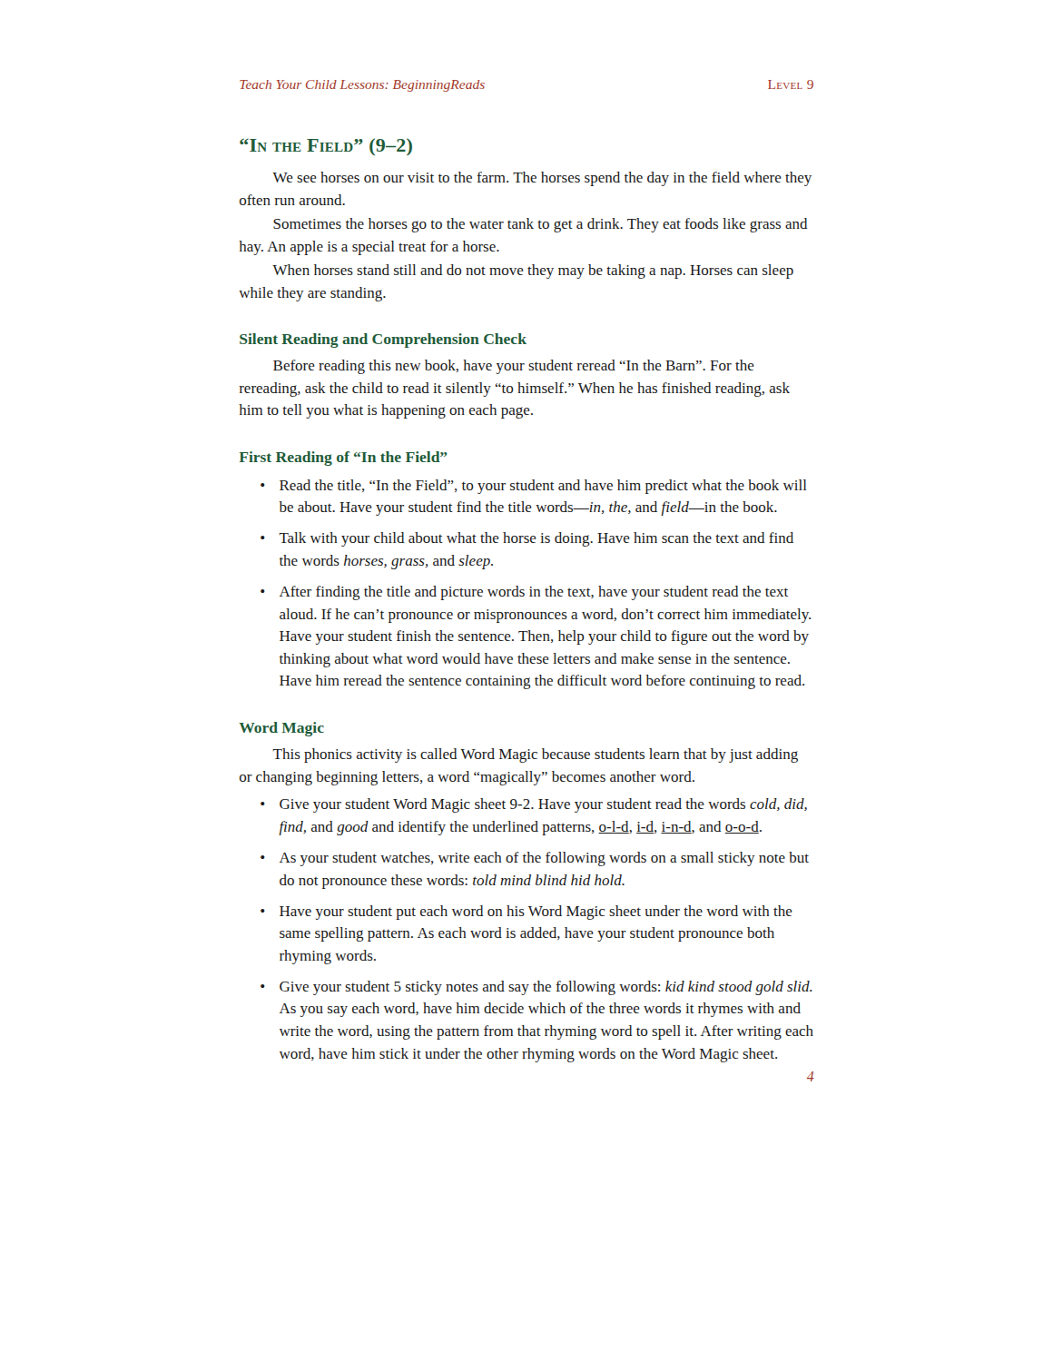Teach Your Child Lessons: BeginningReads Level 9
“In the Field” (9–2)
We see horses on our visit to the farm. The horses spend the day in the field where they often run around.
Sometimes the horses go to the water tank to get a drink. They eat foods like grass and hay. An apple is a special treat for a horse.
When horses stand still and do not move they may be taking a nap. Horses can sleep while they are standing.
Silent Reading and Comprehension Check
Before reading this new book, have your student reread “In the Barn”. For the rereading, ask the child to read it silently “to himself.” When he has finished reading, ask him to tell you what is happening on each page.
First Reading of “In the Field”
Read the title, “In the Field”, to your student and have him predict what the book will be about. Have your student find the title words—in, the, and field—in the book.
Talk with your child about what the horse is doing. Have him scan the text and find the words horses, grass, and sleep.
After finding the title and picture words in the text, have your student read the text aloud. If he can’t pronounce or mispronounces a word, don’t correct him immediately. Have your student finish the sentence. Then, help your child to figure out the word by thinking about what word would have these letters and make sense in the sentence. Have him reread the sentence containing the difficult word before continuing to read.
Word Magic
This phonics activity is called Word Magic because students learn that by just adding or changing beginning letters, a word “magically” becomes another word.
Give your student Word Magic sheet 9-2. Have your student read the words cold, did, find, and good and identify the underlined patterns, o-l-d, i-d, i-n-d, and o-o-d.
As your student watches, write each of the following words on a small sticky note but do not pronounce these words: told mind blind hid hold.
Have your student put each word on his Word Magic sheet under the word with the same spelling pattern. As each word is added, have your student pronounce both rhyming words.
Give your student 5 sticky notes and say the following words: kid kind stood gold slid. As you say each word, have him decide which of the three words it rhymes with and write the word, using the pattern from that rhyming word to spell it. After writing each word, have him stick it under the other rhyming words on the Word Magic sheet.
4